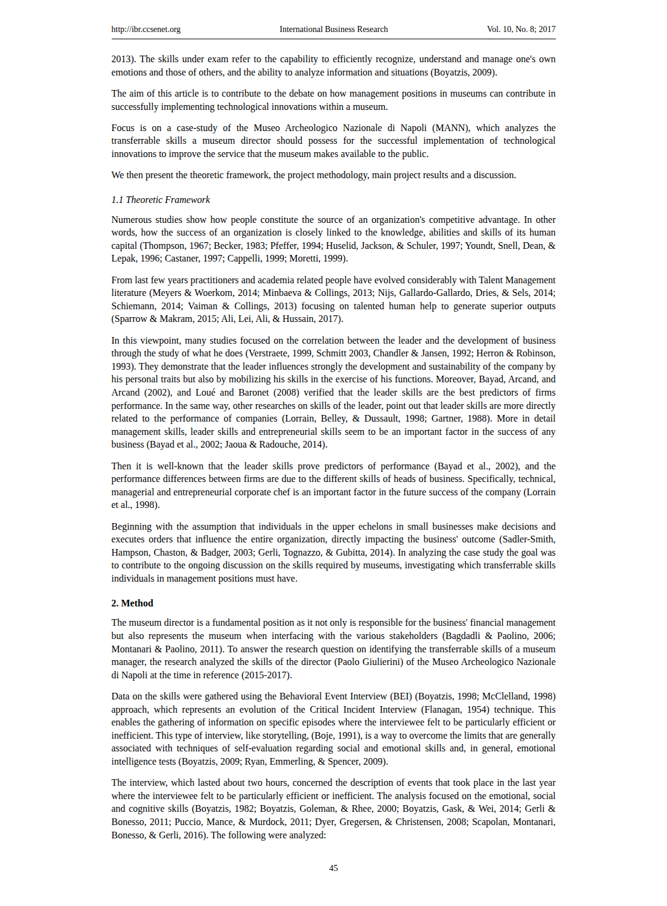http://ibr.ccsenet.org International Business Research Vol. 10, No. 8; 2017
2013). The skills under exam refer to the capability to efficiently recognize, understand and manage one's own emotions and those of others, and the ability to analyze information and situations (Boyatzis, 2009).
The aim of this article is to contribute to the debate on how management positions in museums can contribute in successfully implementing technological innovations within a museum.
Focus is on a case-study of the Museo Archeologico Nazionale di Napoli (MANN), which analyzes the transferrable skills a museum director should possess for the successful implementation of technological innovations to improve the service that the museum makes available to the public.
We then present the theoretic framework, the project methodology, main project results and a discussion.
1.1 Theoretic Framework
Numerous studies show how people constitute the source of an organization's competitive advantage. In other words, how the success of an organization is closely linked to the knowledge, abilities and skills of its human capital (Thompson, 1967; Becker, 1983; Pfeffer, 1994; Huselid, Jackson, & Schuler, 1997; Youndt, Snell, Dean, & Lepak, 1996; Castaner, 1997; Cappelli, 1999; Moretti, 1999).
From last few years practitioners and academia related people have evolved considerably with Talent Management literature (Meyers & Woerkom, 2014; Minbaeva & Collings, 2013; Nijs, Gallardo-Gallardo, Dries, & Sels, 2014; Schiemann, 2014; Vaiman & Collings, 2013) focusing on talented human help to generate superior outputs (Sparrow & Makram, 2015; Ali, Lei, Ali, & Hussain, 2017).
In this viewpoint, many studies focused on the correlation between the leader and the development of business through the study of what he does (Verstraete, 1999, Schmitt 2003, Chandler & Jansen, 1992; Herron & Robinson, 1993). They demonstrate that the leader influences strongly the development and sustainability of the company by his personal traits but also by mobilizing his skills in the exercise of his functions. Moreover, Bayad, Arcand, and Arcand (2002), and Loué and Baronet (2008) verified that the leader skills are the best predictors of firms performance. In the same way, other researches on skills of the leader, point out that leader skills are more directly related to the performance of companies (Lorrain, Belley, & Dussault, 1998; Gartner, 1988). More in detail management skills, leader skills and entrepreneurial skills seem to be an important factor in the success of any business (Bayad et al., 2002; Jaoua & Radouche, 2014).
Then it is well-known that the leader skills prove predictors of performance (Bayad et al., 2002), and the performance differences between firms are due to the different skills of heads of business. Specifically, technical, managerial and entrepreneurial corporate chef is an important factor in the future success of the company (Lorrain et al., 1998).
Beginning with the assumption that individuals in the upper echelons in small businesses make decisions and executes orders that influence the entire organization, directly impacting the business' outcome (Sadler-Smith, Hampson, Chaston, & Badger, 2003; Gerli, Tognazzo, & Gubitta, 2014). In analyzing the case study the goal was to contribute to the ongoing discussion on the skills required by museums, investigating which transferrable skills individuals in management positions must have.
2. Method
The museum director is a fundamental position as it not only is responsible for the business' financial management but also represents the museum when interfacing with the various stakeholders (Bagdadli & Paolino, 2006; Montanari & Paolino, 2011). To answer the research question on identifying the transferrable skills of a museum manager, the research analyzed the skills of the director (Paolo Giulierini) of the Museo Archeologico Nazionale di Napoli at the time in reference (2015-2017).
Data on the skills were gathered using the Behavioral Event Interview (BEI) (Boyatzis, 1998; McClelland, 1998) approach, which represents an evolution of the Critical Incident Interview (Flanagan, 1954) technique. This enables the gathering of information on specific episodes where the interviewee felt to be particularly efficient or inefficient. This type of interview, like storytelling, (Boje, 1991), is a way to overcome the limits that are generally associated with techniques of self-evaluation regarding social and emotional skills and, in general, emotional intelligence tests (Boyatzis, 2009; Ryan, Emmerling, & Spencer, 2009).
The interview, which lasted about two hours, concerned the description of events that took place in the last year where the interviewee felt to be particularly efficient or inefficient. The analysis focused on the emotional, social and cognitive skills (Boyatzis, 1982; Boyatzis, Goleman, & Rhee, 2000; Boyatzis, Gask, & Wei, 2014; Gerli & Bonesso, 2011; Puccio, Mance, & Murdock, 2011; Dyer, Gregersen, & Christensen, 2008; Scapolan, Montanari, Bonesso, & Gerli, 2016). The following were analyzed:
45